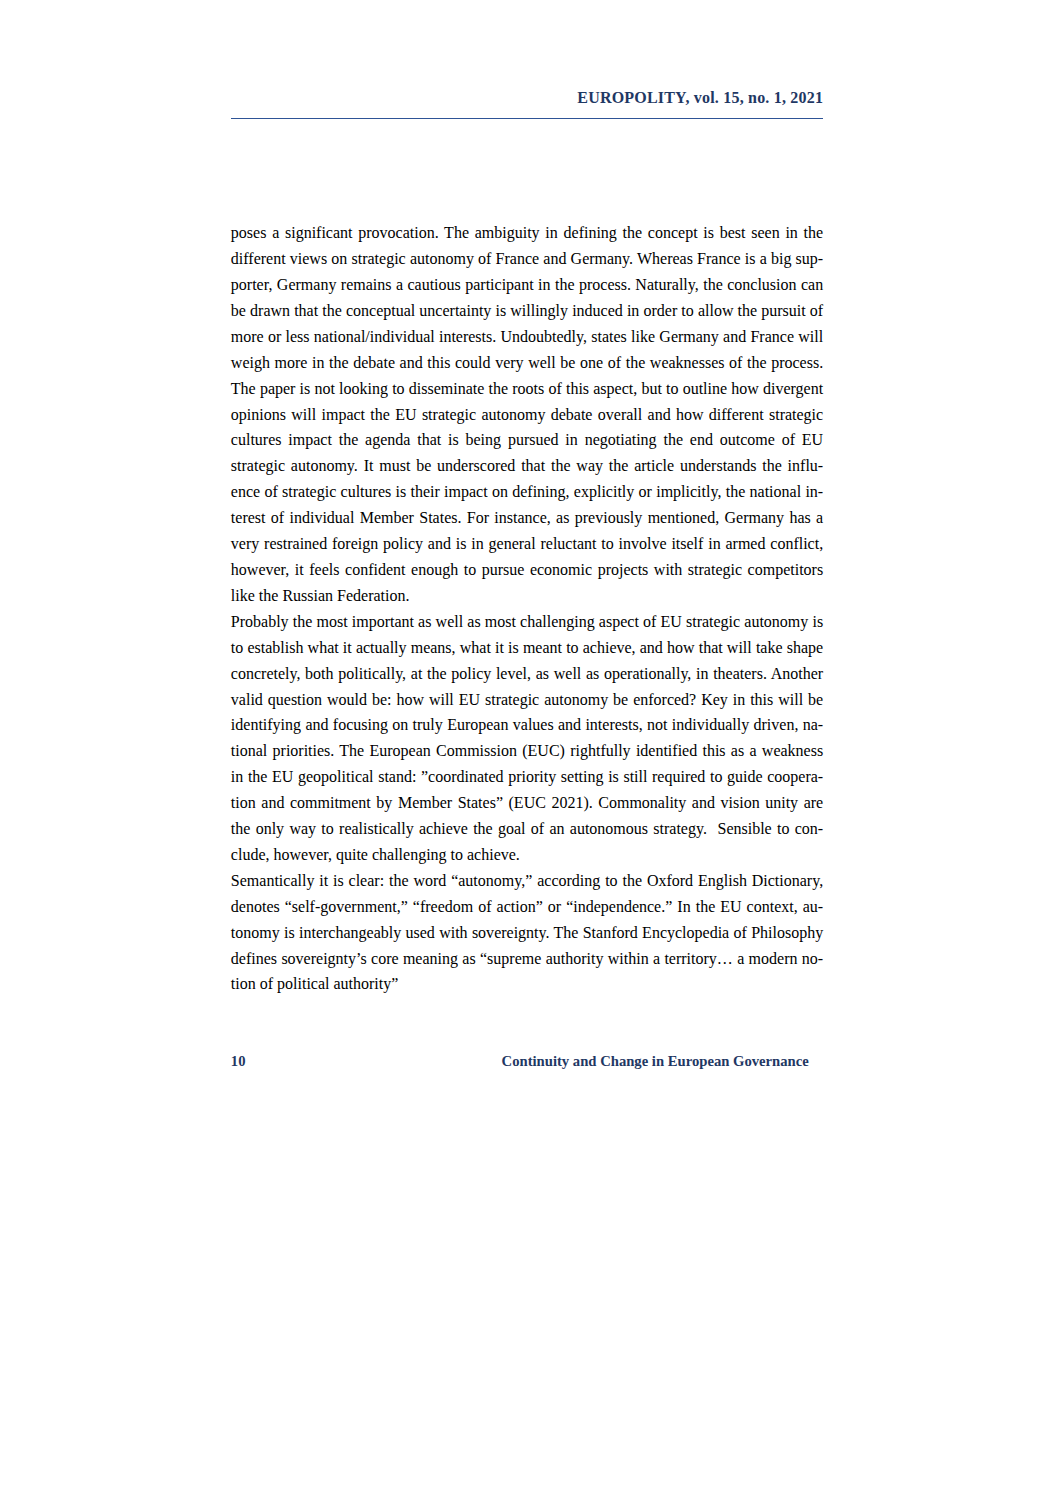EUROPOLITY, vol. 15, no. 1, 2021
poses a significant provocation. The ambiguity in defining the concept is best seen in the different views on strategic autonomy of France and Germany. Whereas France is a big supporter, Germany remains a cautious participant in the process. Naturally, the conclusion can be drawn that the conceptual uncertainty is willingly induced in order to allow the pursuit of more or less national/individual interests. Undoubtedly, states like Germany and France will weigh more in the debate and this could very well be one of the weaknesses of the process. The paper is not looking to disseminate the roots of this aspect, but to outline how divergent opinions will impact the EU strategic autonomy debate overall and how different strategic cultures impact the agenda that is being pursued in negotiating the end outcome of EU strategic autonomy. It must be underscored that the way the article understands the influence of strategic cultures is their impact on defining, explicitly or implicitly, the national interest of individual Member States. For instance, as previously mentioned, Germany has a very restrained foreign policy and is in general reluctant to involve itself in armed conflict, however, it feels confident enough to pursue economic projects with strategic competitors like the Russian Federation.
Probably the most important as well as most challenging aspect of EU strategic autonomy is to establish what it actually means, what it is meant to achieve, and how that will take shape concretely, both politically, at the policy level, as well as operationally, in theaters. Another valid question would be: how will EU strategic autonomy be enforced? Key in this will be identifying and focusing on truly European values and interests, not individually driven, national priorities. The European Commission (EUC) rightfully identified this as a weakness in the EU geopolitical stand: ”coordinated priority setting is still required to guide cooperation and commitment by Member States” (EUC 2021). Commonality and vision unity are the only way to realistically achieve the goal of an autonomous strategy. Sensible to conclude, however, quite challenging to achieve.
Semantically it is clear: the word “autonomy,” according to the Oxford English Dictionary, denotes “self-government,” “freedom of action” or “independence.” In the EU context, autonomy is interchangeably used with sovereignty. The Stanford Encyclopedia of Philosophy defines sovereignty’s core meaning as “supreme authority within a territory… a modern notion of political authority”
10 Continuity and Change in European Governance